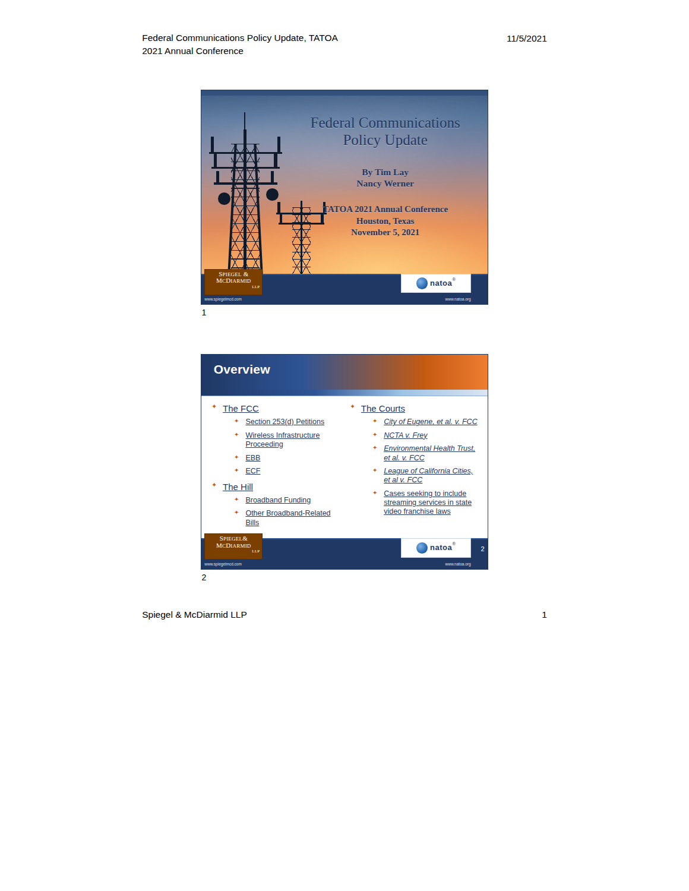Federal Communications Policy Update, TATOA
2021 Annual Conference
11/5/2021
Federal Communications
Policy Update
By Tim Lay
Nancy Werner
TATOA 2021 Annual Conference
Houston, Texas
November 5, 2021
SPIEGEL &
MCDIARMID LLP
www.spiegelmcd.com
natoa®
www.natoa.org
1
Overview
The FCC
Section 253(d) Petitions
Wireless Infrastructure Proceeding
EBB
ECF
The Hill
Broadband Funding
Other Broadband-Related Bills
The Courts
City of Eugene, et al. v. FCC
NCTA v. Frey
Environmental Health Trust, et al. v. FCC
League of California Cities, et al v. FCC
Cases seeking to include streaming services in state video franchise laws
SPIEGEL&
MCDIARMID LLP
www.spiegelmcd.com
natoa®
www.natoa.org
2
2
Spiegel & McDiarmid LLP
1